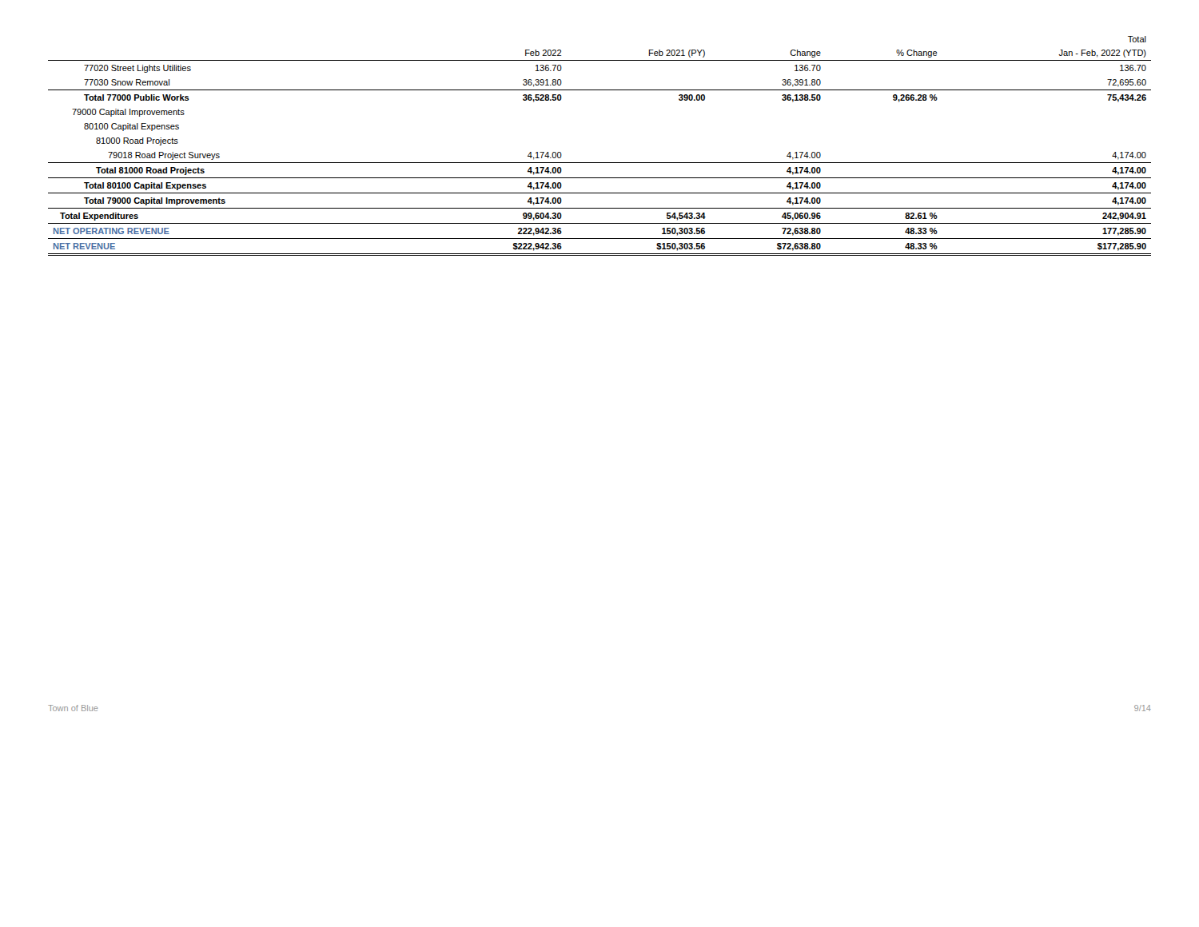| | | | | | Total |
| --- | --- | --- | --- | --- | --- |
| | Feb 2022 | Feb 2021 (PY) | Change | % Change | Jan - Feb, 2022 (YTD) |
| 77020 Street Lights Utilities | 136.70 | | 136.70 | | 136.70 |
| 77030 Snow Removal | 36,391.80 | | 36,391.80 | | 72,695.60 |
| Total 77000 Public Works | 36,528.50 | 390.00 | 36,138.50 | 9,266.28 % | 75,434.26 |
| 79000 Capital Improvements | | | | | |
| 80100 Capital Expenses | | | | | |
| 81000 Road Projects | | | | | |
| 79018 Road Project Surveys | 4,174.00 | | 4,174.00 | | 4,174.00 |
| Total 81000 Road Projects | 4,174.00 | | 4,174.00 | | 4,174.00 |
| Total 80100 Capital Expenses | 4,174.00 | | 4,174.00 | | 4,174.00 |
| Total 79000 Capital Improvements | 4,174.00 | | 4,174.00 | | 4,174.00 |
| Total Expenditures | 99,604.30 | 54,543.34 | 45,060.96 | 82.61 % | 242,904.91 |
| NET OPERATING REVENUE | 222,942.36 | 150,303.56 | 72,638.80 | 48.33 % | 177,285.90 |
| NET REVENUE | $222,942.36 | $150,303.56 | $72,638.80 | 48.33 % | $177,285.90 |
Town of Blue 9/14